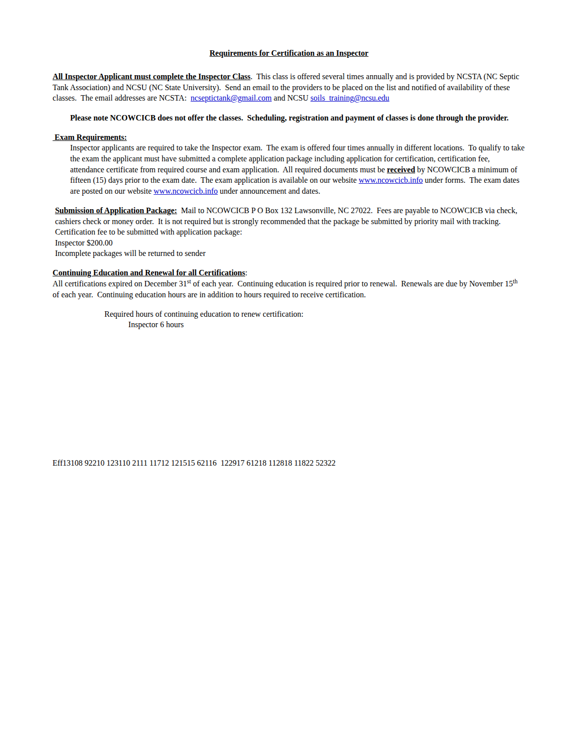Requirements for Certification as an Inspector
All Inspector Applicant must complete the Inspector Class. This class is offered several times annually and is provided by NCSTA (NC Septic Tank Association) and NCSU (NC State University). Send an email to the providers to be placed on the list and notified of availability of these classes. The email addresses are NCSTA: ncseptictank@gmail.com and NCSU soils_training@ncsu.edu
Please note NCOWCICB does not offer the classes. Scheduling, registration and payment of classes is done through the provider.
Exam Requirements:
Inspector applicants are required to take the Inspector exam. The exam is offered four times annually in different locations. To qualify to take the exam the applicant must have submitted a complete application package including application for certification, certification fee, attendance certificate from required course and exam application. All required documents must be received by NCOWCICB a minimum of fifteen (15) days prior to the exam date. The exam application is available on our website www.ncowcicb.info under forms. The exam dates are posted on our website www.ncowcicb.info under announcement and dates.
Submission of Application Package: Mail to NCOWCICB P O Box 132 Lawsonville, NC 27022. Fees are payable to NCOWCICB via check, cashiers check or money order. It is not required but is strongly recommended that the package be submitted by priority mail with tracking.
Certification fee to be submitted with application package:
Inspector $200.00
Incomplete packages will be returned to sender
Continuing Education and Renewal for all Certifications:
All certifications expired on December 31st of each year. Continuing education is required prior to renewal. Renewals are due by November 15th of each year. Continuing education hours are in addition to hours required to receive certification.
Required hours of continuing education to renew certification:
Inspector 6 hours
Eff13108 92210 123110 2111 11712 121515 62116 122917 61218 112818 11822 52322